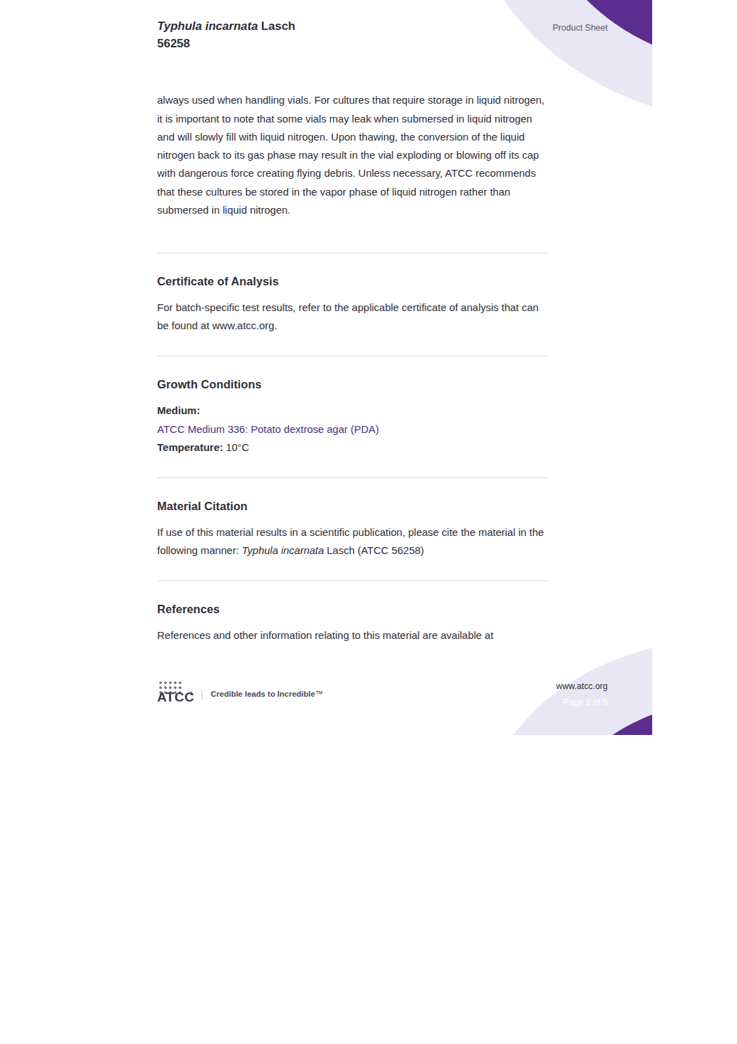Typhula incarnata Lasch 56258
Product Sheet
always used when handling vials. For cultures that require storage in liquid nitrogen, it is important to note that some vials may leak when submersed in liquid nitrogen and will slowly fill with liquid nitrogen. Upon thawing, the conversion of the liquid nitrogen back to its gas phase may result in the vial exploding or blowing off its cap with dangerous force creating flying debris. Unless necessary, ATCC recommends that these cultures be stored in the vapor phase of liquid nitrogen rather than submersed in liquid nitrogen.
Certificate of Analysis
For batch-specific test results, refer to the applicable certificate of analysis that can be found at www.atcc.org.
Growth Conditions
Medium:
ATCC Medium 336: Potato dextrose agar (PDA)
Temperature: 10°C
Material Citation
If use of this material results in a scientific publication, please cite the material in the following manner: Typhula incarnata Lasch (ATCC 56258)
References
References and other information relating to this material are available at
ATCC
®
Credible leads to Incredible™
www.atcc.org
Page 2 of 5